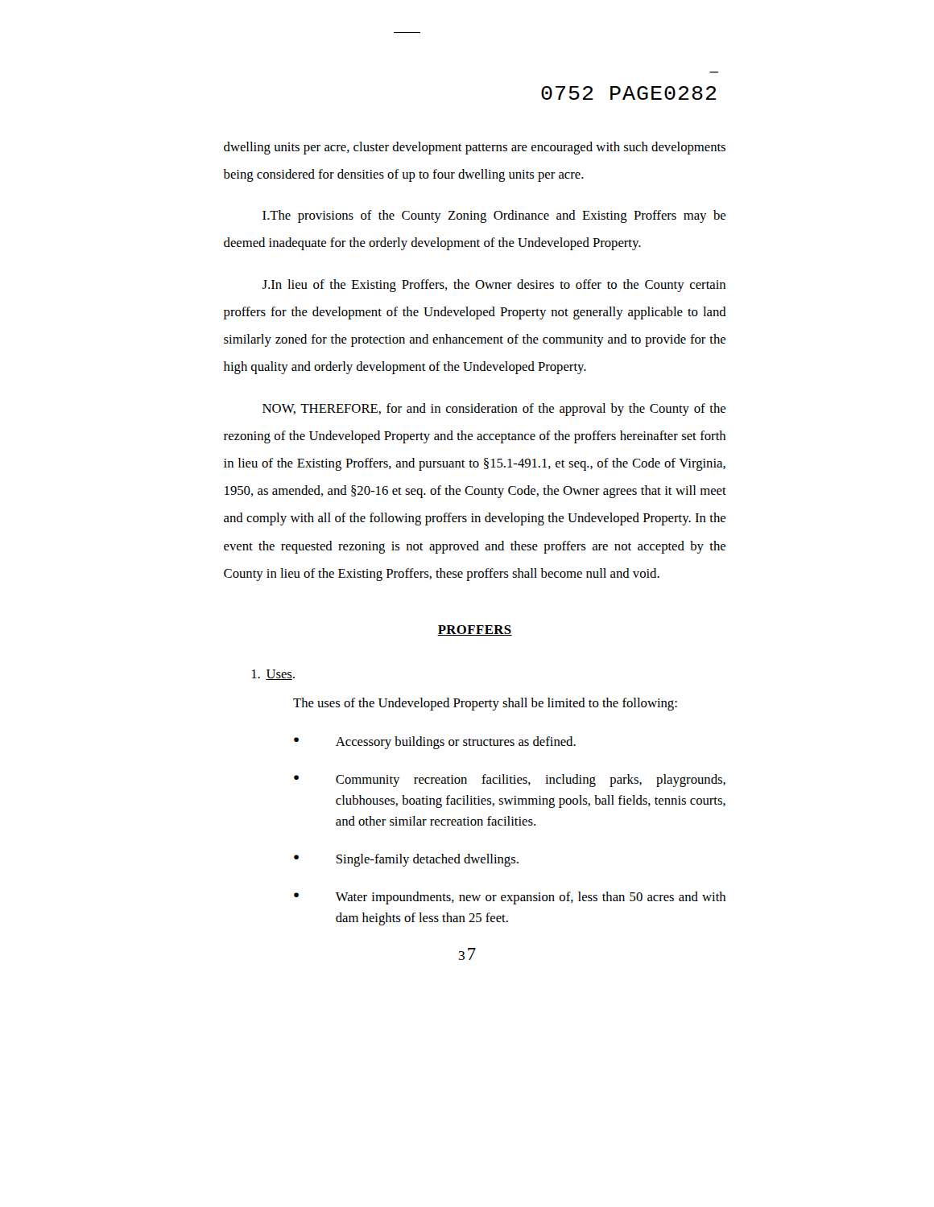—
0752 PAGE0282
dwelling units per acre, cluster development patterns are encouraged with such developments being considered for densities of up to four dwelling units per acre.
I. The provisions of the County Zoning Ordinance and Existing Proffers may be deemed inadequate for the orderly development of the Undeveloped Property.
J. In lieu of the Existing Proffers, the Owner desires to offer to the County certain proffers for the development of the Undeveloped Property not generally applicable to land similarly zoned for the protection and enhancement of the community and to provide for the high quality and orderly development of the Undeveloped Property.
NOW, THEREFORE, for and in consideration of the approval by the County of the rezoning of the Undeveloped Property and the acceptance of the proffers hereinafter set forth in lieu of the Existing Proffers, and pursuant to §15.1-491.1, et seq., of the Code of Virginia, 1950, as amended, and §20-16 et seq. of the County Code, the Owner agrees that it will meet and comply with all of the following proffers in developing the Undeveloped Property. In the event the requested rezoning is not approved and these proffers are not accepted by the County in lieu of the Existing Proffers, these proffers shall become null and void.
PROFFERS
1.
Uses
.
The uses of the Undeveloped Property shall be limited to the following:
Accessory buildings or structures as defined.
Community recreation facilities, including parks, playgrounds, clubhouses, boating facilities, swimming pools, ball fields, tennis courts, and other similar recreation facilities.
Single-family detached dwellings.
Water impoundments, new or expansion of, less than 50 acres and with dam heights of less than 25 feet.
37